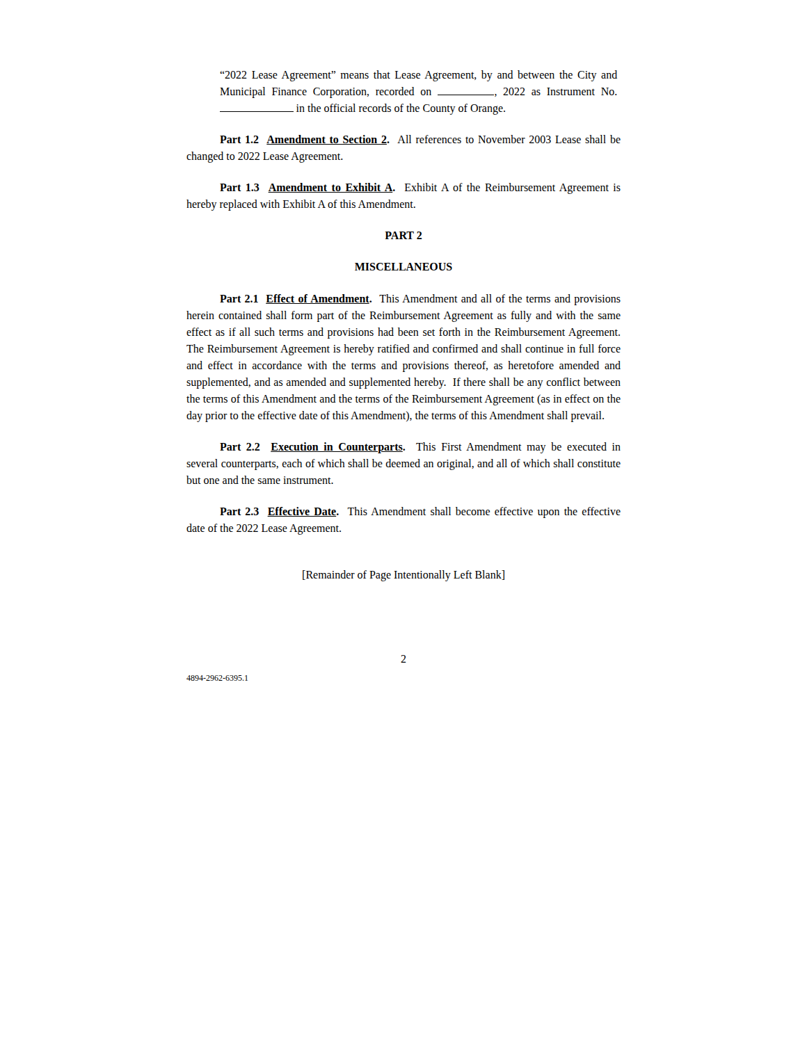“2022 Lease Agreement” means that Lease Agreement, by and between the City and Municipal Finance Corporation, recorded on , 2022 as Instrument No. in the official records of the County of Orange.
Part 1.2 Amendment to Section 2. All references to November 2003 Lease shall be changed to 2022 Lease Agreement.
Part 1.3 Amendment to Exhibit A. Exhibit A of the Reimbursement Agreement is hereby replaced with Exhibit A of this Amendment.
PART 2
MISCELLANEOUS
Part 2.1 Effect of Amendment. This Amendment and all of the terms and provisions herein contained shall form part of the Reimbursement Agreement as fully and with the same effect as if all such terms and provisions had been set forth in the Reimbursement Agreement. The Reimbursement Agreement is hereby ratified and confirmed and shall continue in full force and effect in accordance with the terms and provisions thereof, as heretofore amended and supplemented, and as amended and supplemented hereby. If there shall be any conflict between the terms of this Amendment and the terms of the Reimbursement Agreement (as in effect on the day prior to the effective date of this Amendment), the terms of this Amendment shall prevail.
Part 2.2 Execution in Counterparts. This First Amendment may be executed in several counterparts, each of which shall be deemed an original, and all of which shall constitute but one and the same instrument.
Part 2.3 Effective Date. This Amendment shall become effective upon the effective date of the 2022 Lease Agreement.
[Remainder of Page Intentionally Left Blank]
2
4894-2962-6395.1